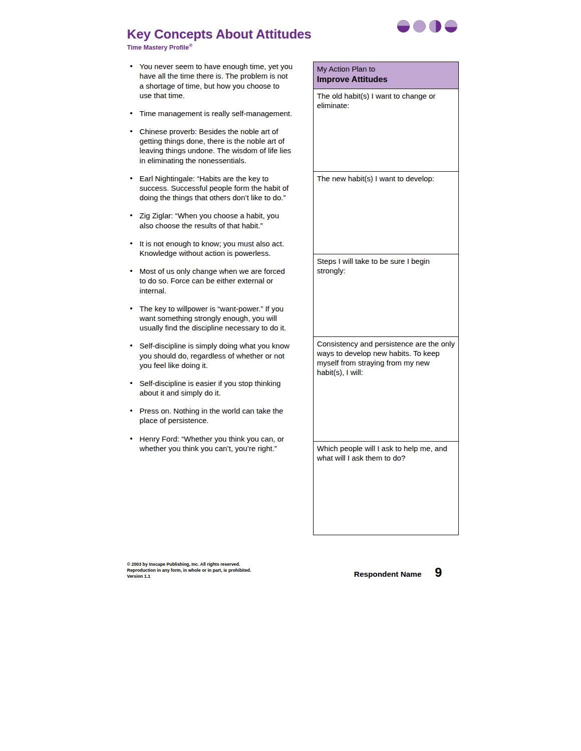Key Concepts About Attitudes
Time Mastery Profile®
You never seem to have enough time, yet you have all the time there is. The problem is not a shortage of time, but how you choose to use that time.
Time management is really self-management.
Chinese proverb: Besides the noble art of getting things done, there is the noble art of leaving things undone. The wisdom of life lies in eliminating the nonessentials.
Earl Nightingale: “Habits are the key to success. Successful people form the habit of doing the things that others don’t like to do.”
Zig Ziglar: “When you choose a habit, you also choose the results of that habit.”
It is not enough to know; you must also act. Knowledge without action is powerless.
Most of us only change when we are forced to do so. Force can be either external or internal.
The key to willpower is “want-power.” If you want something strongly enough, you will usually find the discipline necessary to do it.
Self-discipline is simply doing what you know you should do, regardless of whether or not you feel like doing it.
Self-discipline is easier if you stop thinking about it and simply do it.
Press on. Nothing in the world can take the place of persistence.
Henry Ford: “Whether you think you can, or whether you think you can’t, you’re right.”
| My Action Plan to Improve Attitudes |
| --- |
| The old habit(s) I want to change or eliminate: |
| The new habit(s) I want to develop: |
| Steps I will take to be sure I begin strongly: |
| Consistency and persistence are the only ways to develop new habits. To keep myself from straying from my new habit(s), I will: |
| Which people will I ask to help me, and what will I ask them to do? |
© 2003 by Inscape Publishing, Inc. All rights reserved.
Reproduction in any form, in whole or in part, is prohibited.
Version 1.1
Respondent Name 9